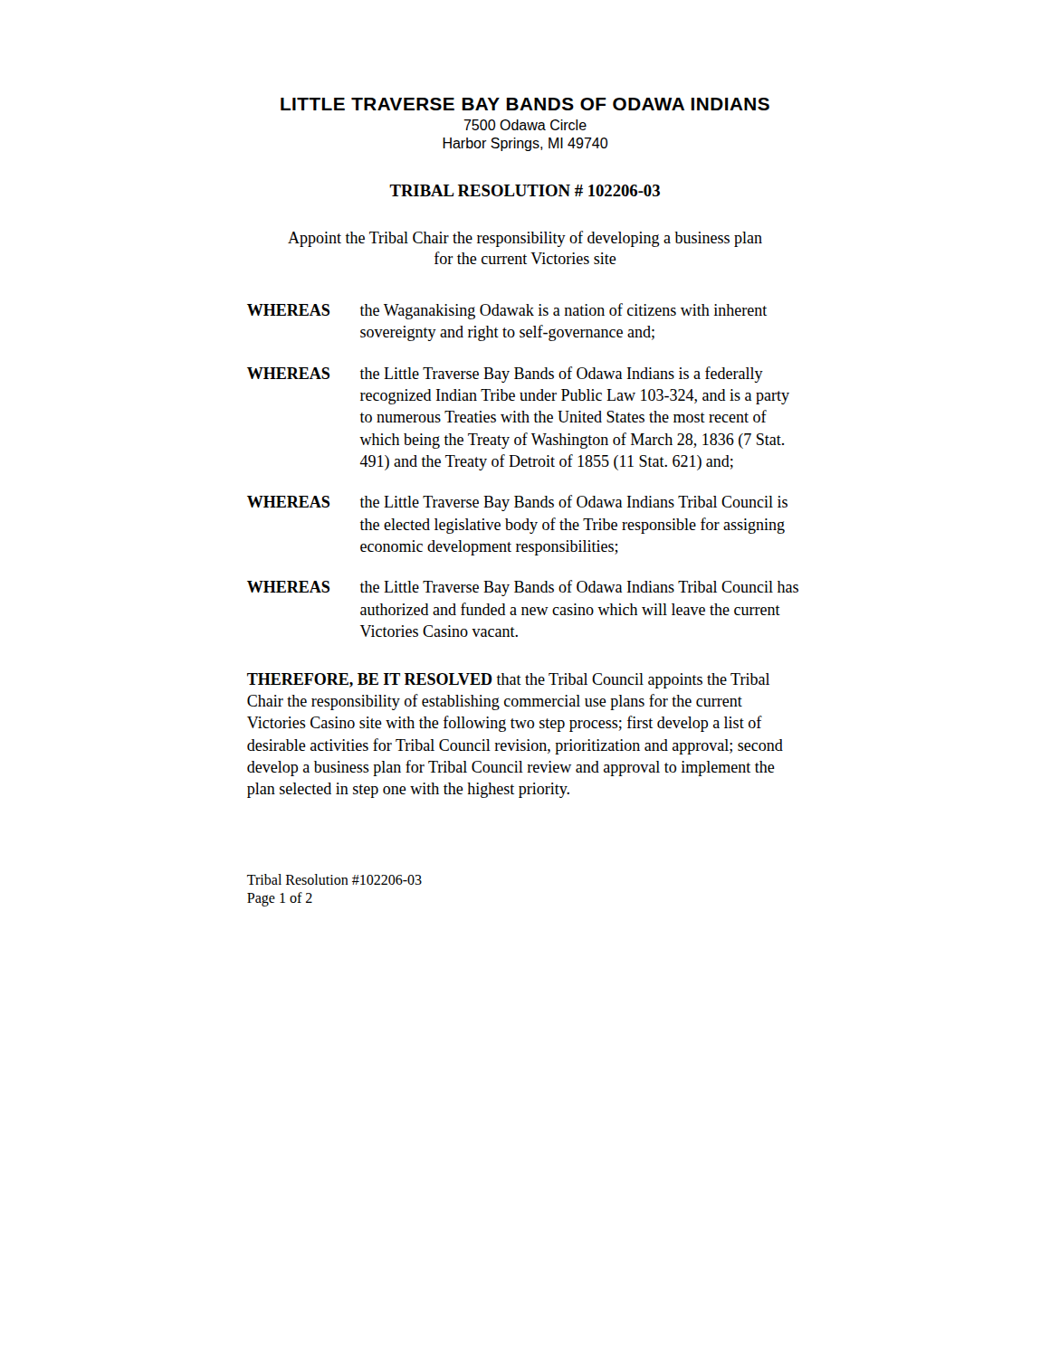LITTLE TRAVERSE BAY BANDS OF ODAWA INDIANS
7500 Odawa Circle
Harbor Springs, MI 49740
TRIBAL RESOLUTION # 102206-03
Appoint the Tribal Chair the responsibility of developing a business plan
for the current Victories site
WHEREAS
the Waganakising Odawak is a nation of citizens with inherent sovereignty and right to self-governance and;
WHEREAS
the Little Traverse Bay Bands of Odawa Indians is a federally recognized Indian Tribe under Public Law 103-324, and is a party to numerous Treaties with the United States the most recent of which being the Treaty of Washington of March 28, 1836 (7 Stat. 491) and the Treaty of Detroit of 1855 (11 Stat. 621) and;
WHEREAS
the Little Traverse Bay Bands of Odawa Indians Tribal Council is the elected legislative body of the Tribe responsible for assigning economic development responsibilities;
WHEREAS
the Little Traverse Bay Bands of Odawa Indians Tribal Council has authorized and funded a new casino which will leave the current Victories Casino vacant.
THEREFORE, BE IT RESOLVED that the Tribal Council appoints the Tribal Chair the responsibility of establishing commercial use plans for the current Victories Casino site with the following two step process; first develop a list of desirable activities for Tribal Council revision, prioritization and approval; second develop a business plan for Tribal Council review and approval to implement the plan selected in step one with the highest priority.
Tribal Resolution #102206-03
Page 1 of 2